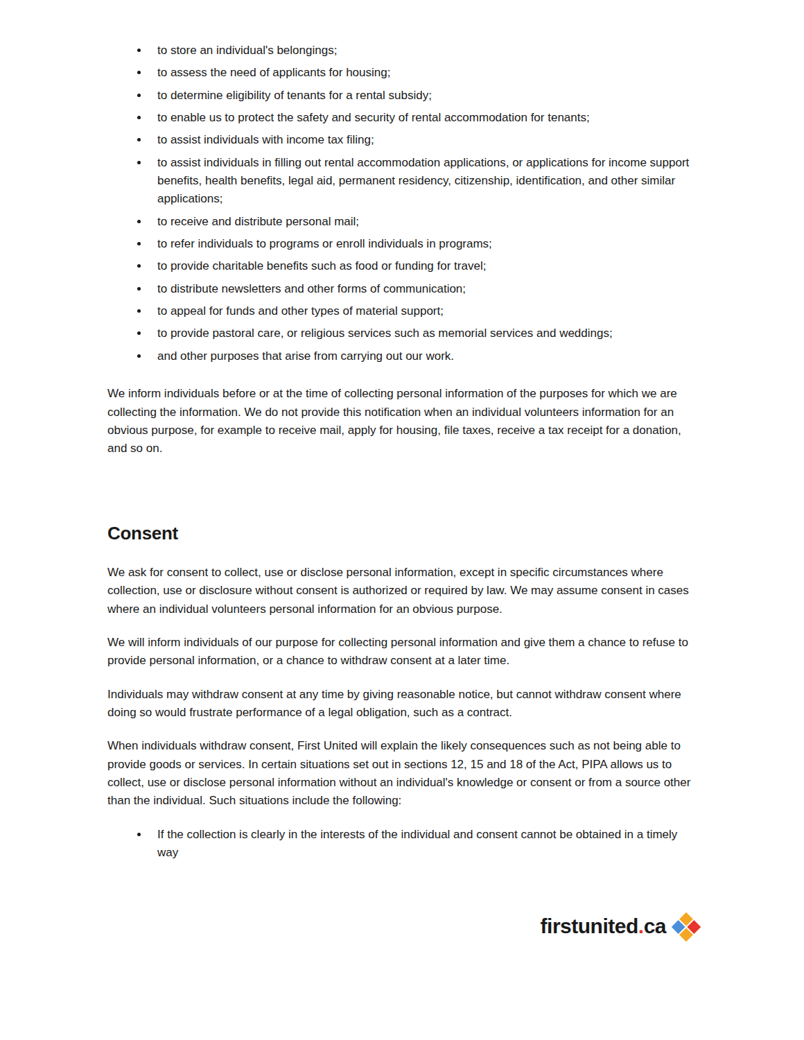to store an individual's belongings;
to assess the need of applicants for housing;
to determine eligibility of tenants for a rental subsidy;
to enable us to protect the safety and security of rental accommodation for tenants;
to assist individuals with income tax filing;
to assist individuals in filling out rental accommodation applications, or applications for income support benefits, health benefits, legal aid, permanent residency, citizenship, identification, and other similar applications;
to receive and distribute personal mail;
to refer individuals to programs or enroll individuals in programs;
to provide charitable benefits such as food or funding for travel;
to distribute newsletters and other forms of communication;
to appeal for funds and other types of material support;
to provide pastoral care, or religious services such as memorial services and weddings;
and other purposes that arise from carrying out our work.
We inform individuals before or at the time of collecting personal information of the purposes for which we are collecting the information. We do not provide this notification when an individual volunteers information for an obvious purpose, for example to receive mail, apply for housing, file taxes, receive a tax receipt for a donation, and so on.
Consent
We ask for consent to collect, use or disclose personal information, except in specific circumstances where collection, use or disclosure without consent is authorized or required by law. We may assume consent in cases where an individual volunteers personal information for an obvious purpose.
We will inform individuals of our purpose for collecting personal information and give them a chance to refuse to provide personal information, or a chance to withdraw consent at a later time.
Individuals may withdraw consent at any time by giving reasonable notice, but cannot withdraw consent where doing so would frustrate performance of a legal obligation, such as a contract.
When individuals withdraw consent, First United will explain the likely consequences such as not being able to provide goods or services. In certain situations set out in sections 12, 15 and 18 of the Act, PIPA allows us to collect, use or disclose personal information without an individual's knowledge or consent or from a source other than the individual. Such situations include the following:
If the collection is clearly in the interests of the individual and consent cannot be obtained in a timely way
firstunited. ca